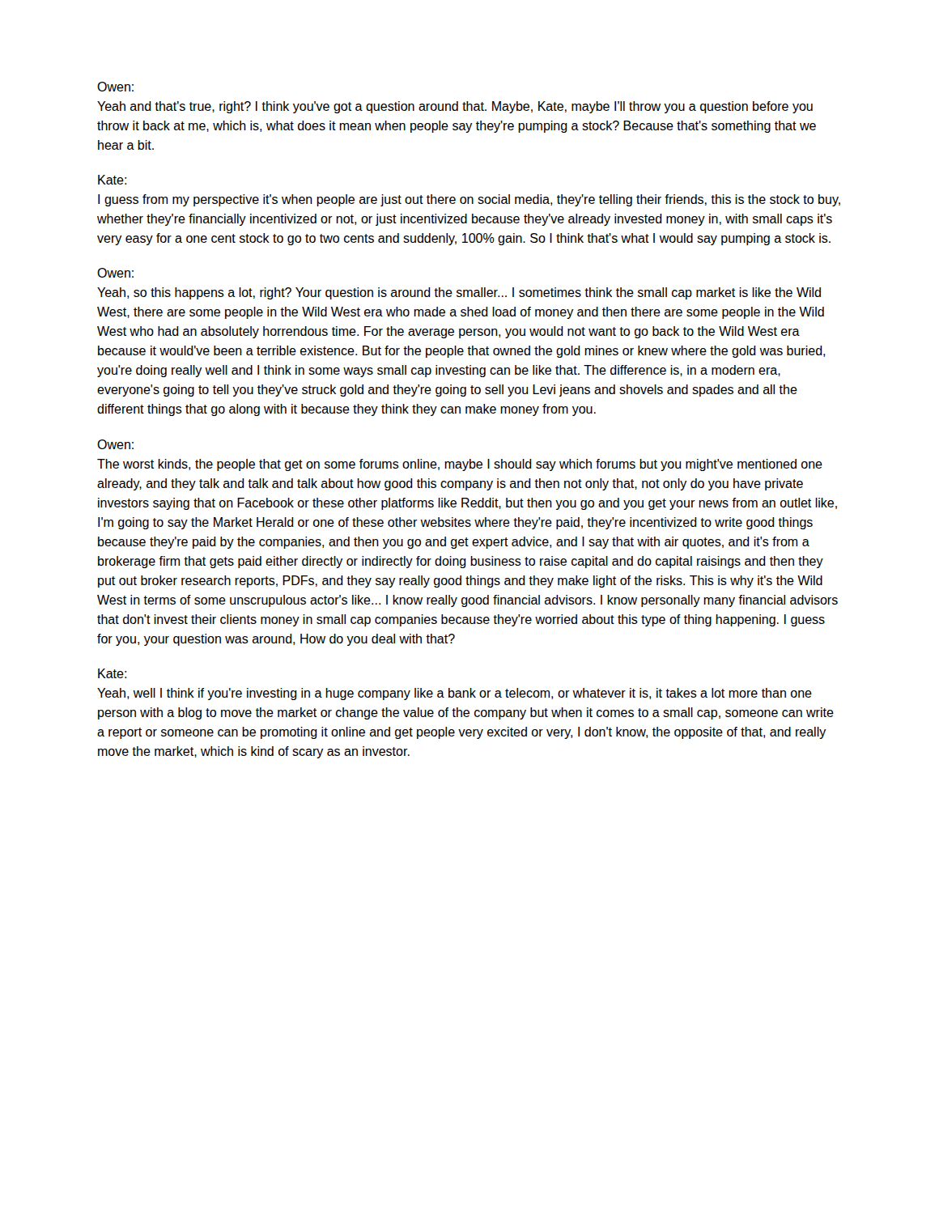Owen:
Yeah and that's true, right? I think you've got a question around that. Maybe, Kate, maybe I'll throw you a question before you throw it back at me, which is, what does it mean when people say they're pumping a stock? Because that's something that we hear a bit.
Kate:
I guess from my perspective it's when people are just out there on social media, they're telling their friends, this is the stock to buy, whether they're financially incentivized or not, or just incentivized because they've already invested money in, with small caps it's very easy for a one cent stock to go to two cents and suddenly, 100% gain. So I think that's what I would say pumping a stock is.
Owen:
Yeah, so this happens a lot, right? Your question is around the smaller... I sometimes think the small cap market is like the Wild West, there are some people in the Wild West era who made a shed load of money and then there are some people in the Wild West who had an absolutely horrendous time. For the average person, you would not want to go back to the Wild West era because it would've been a terrible existence. But for the people that owned the gold mines or knew where the gold was buried, you're doing really well and I think in some ways small cap investing can be like that. The difference is, in a modern era, everyone's going to tell you they've struck gold and they're going to sell you Levi jeans and shovels and spades and all the different things that go along with it because they think they can make money from you.
Owen:
The worst kinds, the people that get on some forums online, maybe I should say which forums but you might've mentioned one already, and they talk and talk and talk about how good this company is and then not only that, not only do you have private investors saying that on Facebook or these other platforms like Reddit, but then you go and you get your news from an outlet like, I'm going to say the Market Herald or one of these other websites where they're paid, they're incentivized to write good things because they're paid by the companies, and then you go and get expert advice, and I say that with air quotes, and it's from a brokerage firm that gets paid either directly or indirectly for doing business to raise capital and do capital raisings and then they put out broker research reports, PDFs, and they say really good things and they make light of the risks. This is why it's the Wild West in terms of some unscrupulous actor's like... I know really good financial advisors. I know personally many financial advisors that don't invest their clients money in small cap companies because they're worried about this type of thing happening. I guess for you, your question was around, How do you deal with that?
Kate:
Yeah, well I think if you're investing in a huge company like a bank or a telecom, or whatever it is, it takes a lot more than one person with a blog to move the market or change the value of the company but when it comes to a small cap, someone can write a report or someone can be promoting it online and get people very excited or very, I don't know, the opposite of that, and really move the market, which is kind of scary as an investor.